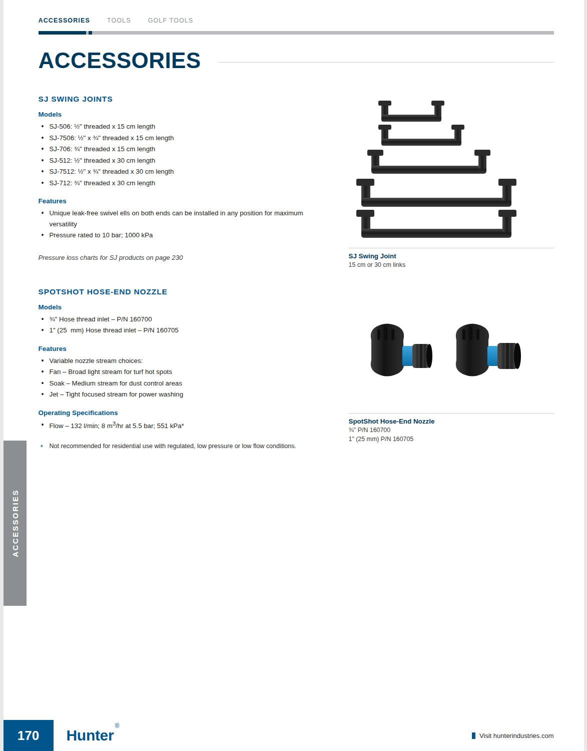ACCESSORIES TOOLS GOLF TOOLS
ACCESSORIES
SJ SWING JOINTS
Models
SJ-506: ½" threaded x 15 cm length
SJ-7506: ½" x ¾" threaded x 15 cm length
SJ-706: ¾" threaded x 15 cm length
SJ-512: ½" threaded x 30 cm length
SJ-7512: ½" x ¾" threaded x 30 cm length
SJ-712: ¾" threaded x 30 cm length
Features
Unique leak-free swivel ells on both ends can be installed in any position for maximum versatility
Pressure rated to 10 bar; 1000 kPa
Pressure loss charts for SJ products on page 230
SPOTSHOT HOSE-END NOZZLE
Models
¾" Hose thread inlet – P/N 160700
1" (25 mm) Hose thread inlet – P/N 160705
Features
Variable nozzle stream choices:
Fan – Broad light stream for turf hot spots
Soak – Medium stream for dust control areas
Jet – Tight focused stream for power washing
Operating Specifications
Flow – 132 l/min; 8 m3/hr at 5.5 bar; 551 kPa*
*Not recommended for residential use with regulated, low pressure or low flow conditions.
SJ Swing Joint
15 cm or 30 cm links
SpotShot Hose-End Nozzle
¾" P/N 160700
1" (25 mm) P/N 160705
ACCESSORIES
170
Hunter®
Visit hunterindustries.com